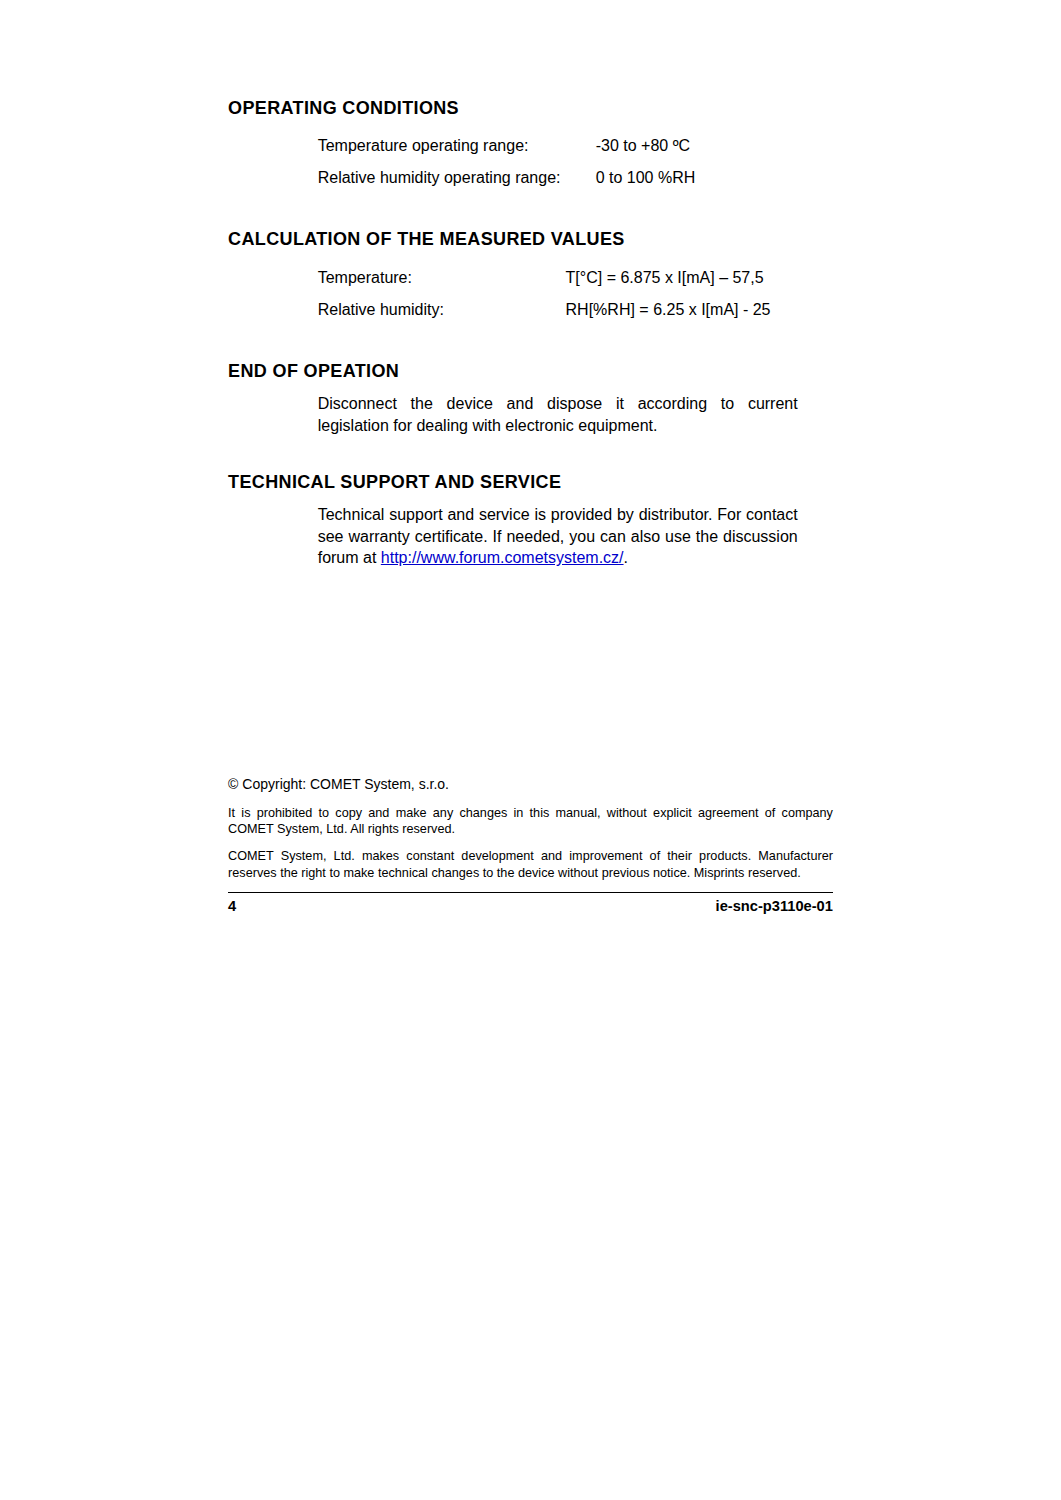OPERATING CONDITIONS
| Temperature operating range: | -30 to +80 ºC |
| Relative humidity operating range: | 0 to 100 %RH |
CALCULATION OF THE MEASURED VALUES
| Temperature: | T[°C] = 6.875 x I[mA] – 57,5 |
| Relative humidity: | RH[%RH] = 6.25 x I[mA] - 25 |
END OF OPEATION
Disconnect the device and dispose it according to current legislation for dealing with electronic equipment.
TECHNICAL SUPPORT AND SERVICE
Technical support and service is provided by distributor. For contact see warranty certificate. If needed, you can also use the discussion forum at http://www.forum.cometsystem.cz/.
© Copyright: COMET System, s.r.o.
It is prohibited to copy and make any changes in this manual, without explicit agreement of company COMET System, Ltd. All rights reserved.
COMET System, Ltd. makes constant development and improvement of their products. Manufacturer reserves the right to make technical changes to the device without previous notice. Misprints reserved.
4 ie-snc-p3110e-01